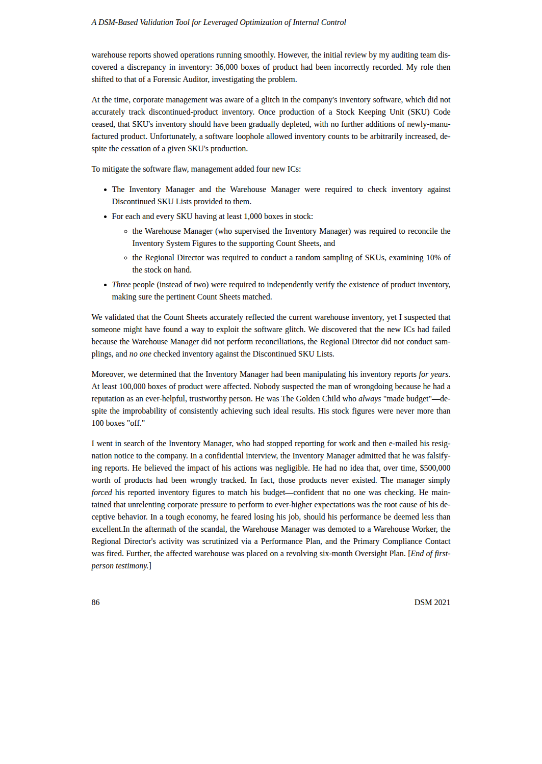A DSM-Based Validation Tool for Leveraged Optimization of Internal Control
warehouse reports showed operations running smoothly. However, the initial review by my auditing team discovered a discrepancy in inventory: 36,000 boxes of product had been incorrectly recorded. My role then shifted to that of a Forensic Auditor, investigating the problem.
At the time, corporate management was aware of a glitch in the company's inventory software, which did not accurately track discontinued-product inventory. Once production of a Stock Keeping Unit (SKU) Code ceased, that SKU's inventory should have been gradually depleted, with no further additions of newly-manufactured product. Unfortunately, a software loophole allowed inventory counts to be arbitrarily increased, despite the cessation of a given SKU's production.
To mitigate the software flaw, management added four new ICs:
The Inventory Manager and the Warehouse Manager were required to check inventory against Discontinued SKU Lists provided to them.
For each and every SKU having at least 1,000 boxes in stock:
the Warehouse Manager (who supervised the Inventory Manager) was required to reconcile the Inventory System Figures to the supporting Count Sheets, and
the Regional Director was required to conduct a random sampling of SKUs, examining 10% of the stock on hand.
Three people (instead of two) were required to independently verify the existence of product inventory, making sure the pertinent Count Sheets matched.
We validated that the Count Sheets accurately reflected the current warehouse inventory, yet I suspected that someone might have found a way to exploit the software glitch. We discovered that the new ICs had failed because the Warehouse Manager did not perform reconciliations, the Regional Director did not conduct samplings, and no one checked inventory against the Discontinued SKU Lists.
Moreover, we determined that the Inventory Manager had been manipulating his inventory reports for years. At least 100,000 boxes of product were affected. Nobody suspected the man of wrongdoing because he had a reputation as an ever-helpful, trustworthy person. He was The Golden Child who always "made budget"—despite the improbability of consistently achieving such ideal results. His stock figures were never more than 100 boxes "off."
I went in search of the Inventory Manager, who had stopped reporting for work and then e-mailed his resignation notice to the company. In a confidential interview, the Inventory Manager admitted that he was falsifying reports. He believed the impact of his actions was negligible. He had no idea that, over time, $500,000 worth of products had been wrongly tracked. In fact, those products never existed. The manager simply forced his reported inventory figures to match his budget—confident that no one was checking. He maintained that unrelenting corporate pressure to perform to ever-higher expectations was the root cause of his deceptive behavior. In a tough economy, he feared losing his job, should his performance be deemed less than excellent.In the aftermath of the scandal, the Warehouse Manager was demoted to a Warehouse Worker, the Regional Director's activity was scrutinized via a Performance Plan, and the Primary Compliance Contact was fired. Further, the affected warehouse was placed on a revolving six-month Oversight Plan. [End of first-person testimony.]
86 DSM 2021